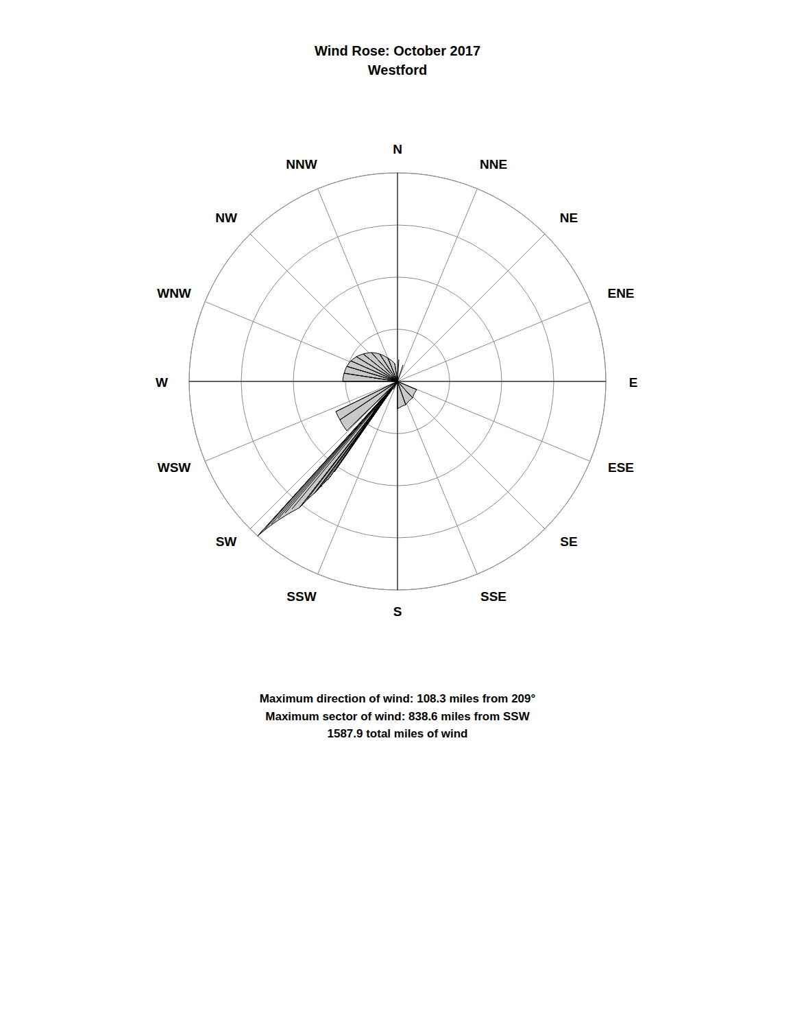Wind Rose: October 2017Westford
N NNE NE ENE E ESE SE SSE S SSW SW WSW W WNW NW NNW
Maximum direction of wind: 108.3 miles from 209°
Maximum sector of wind: 838.6 miles from SSW
1587.9 total miles of wind